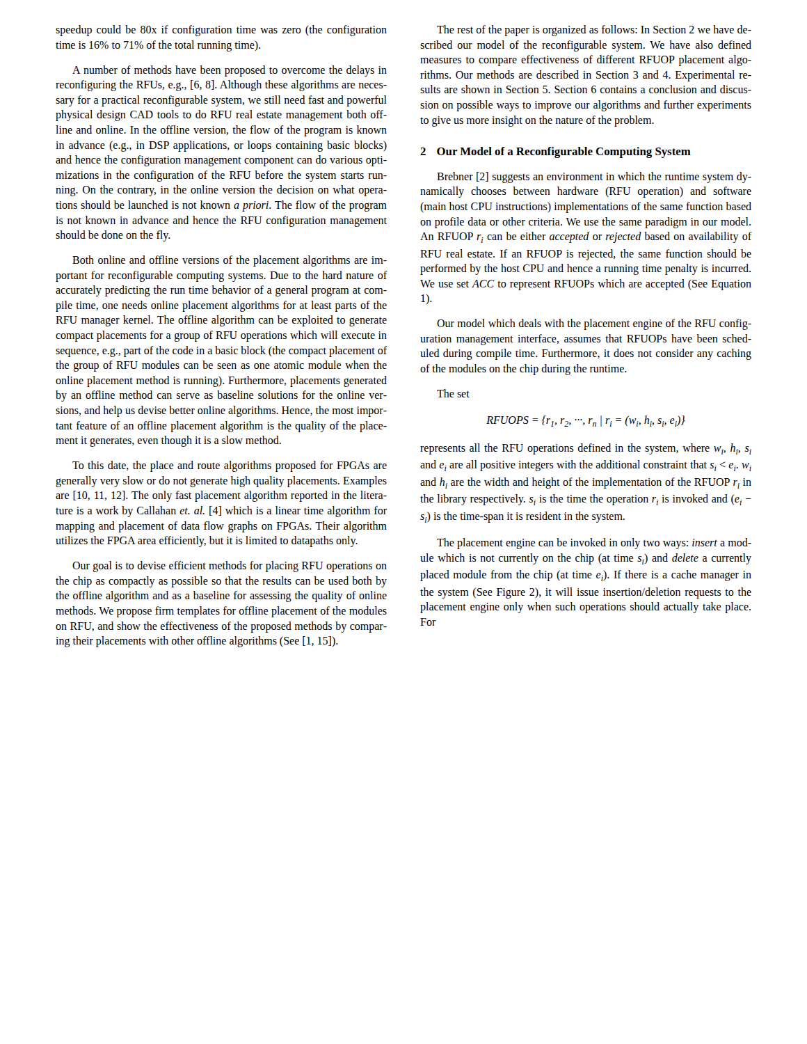speedup could be 80x if configuration time was zero (the configuration time is 16% to 71% of the total running time).
A number of methods have been proposed to overcome the delays in reconfiguring the RFUs, e.g., [6, 8]. Although these algorithms are necessary for a practical reconfigurable system, we still need fast and powerful physical design CAD tools to do RFU real estate management both offline and online. In the offline version, the flow of the program is known in advance (e.g., in DSP applications, or loops containing basic blocks) and hence the configuration management component can do various optimizations in the configuration of the RFU before the system starts running. On the contrary, in the online version the decision on what operations should be launched is not known a priori. The flow of the program is not known in advance and hence the RFU configuration management should be done on the fly.
Both online and offline versions of the placement algorithms are important for reconfigurable computing systems. Due to the hard nature of accurately predicting the run time behavior of a general program at compile time, one needs online placement algorithms for at least parts of the RFU manager kernel. The offline algorithm can be exploited to generate compact placements for a group of RFU operations which will execute in sequence, e.g., part of the code in a basic block (the compact placement of the group of RFU modules can be seen as one atomic module when the online placement method is running). Furthermore, placements generated by an offline method can serve as baseline solutions for the online versions, and help us devise better online algorithms. Hence, the most important feature of an offline placement algorithm is the quality of the placement it generates, even though it is a slow method.
To this date, the place and route algorithms proposed for FPGAs are generally very slow or do not generate high quality placements. Examples are [10, 11, 12]. The only fast placement algorithm reported in the literature is a work by Callahan et. al. [4] which is a linear time algorithm for mapping and placement of data flow graphs on FPGAs. Their algorithm utilizes the FPGA area efficiently, but it is limited to datapaths only.
Our goal is to devise efficient methods for placing RFU operations on the chip as compactly as possible so that the results can be used both by the offline algorithm and as a baseline for assessing the quality of online methods. We propose firm templates for offline placement of the modules on RFU, and show the effectiveness of the proposed methods by comparing their placements with other offline algorithms (See [1, 15]).
The rest of the paper is organized as follows: In Section 2 we have described our model of the reconfigurable system. We have also defined measures to compare effectiveness of different RFUOP placement algorithms. Our methods are described in Section 3 and 4. Experimental results are shown in Section 5. Section 6 contains a conclusion and discussion on possible ways to improve our algorithms and further experiments to give us more insight on the nature of the problem.
2 Our Model of a Reconfigurable Computing System
Brebner [2] suggests an environment in which the runtime system dynamically chooses between hardware (RFU operation) and software (main host CPU instructions) implementations of the same function based on profile data or other criteria. We use the same paradigm in our model. An RFUOP ri can be either accepted or rejected based on availability of RFU real estate. If an RFUOP is rejected, the same function should be performed by the host CPU and hence a running time penalty is incurred. We use set ACC to represent RFUOPs which are accepted (See Equation 1).
Our model which deals with the placement engine of the RFU configuration management interface, assumes that RFUOPs have been scheduled during compile time. Furthermore, it does not consider any caching of the modules on the chip during the runtime.
The set
RFUOPS = {r1, r2, ···, rn | ri = (wi, hi, si, ei)}
represents all the RFU operations defined in the system, where wi, hi, si and ei are all positive integers with the additional constraint that si < ei. wi and hi are the width and height of the implementation of the RFUOP ri in the library respectively. si is the time the operation ri is invoked and (ei − si) is the time-span it is resident in the system.
The placement engine can be invoked in only two ways: insert a module which is not currently on the chip (at time si) and delete a currently placed module from the chip (at time ei). If there is a cache manager in the system (See Figure 2), it will issue insertion/deletion requests to the placement engine only when such operations should actually take place. For